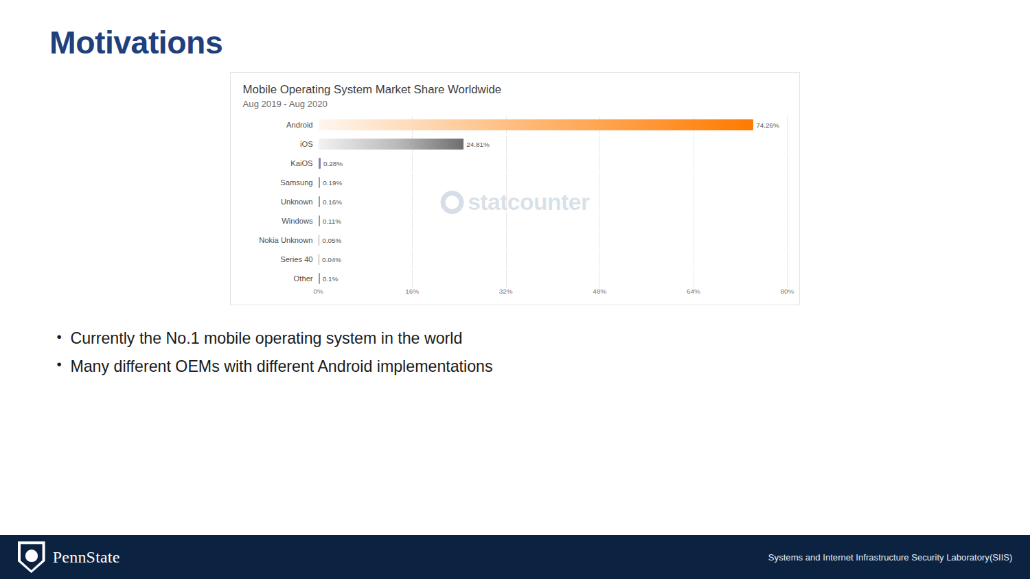Motivations
Mobile Operating System Market Share Worldwide Aug 2019 - Aug 2020
statcounter
Mobile operating system market share worldwide, August 2019 to August 2020
| Android | 74.26% |
| iOS | 24.81% |
| KaiOS | 0.28% |
| Samsung | 0.19% |
| Unknown | 0.16% |
| Windows | 0.11% |
| Nokia Unknown | 0.05% |
| Series 40 | 0.04% |
| Other | 0.1% |
0% 16% 32% 48% 64% 80%
Currently the No.1 mobile operating system in the world
Many different OEMs with different Android implementations
PennState
Systems and Internet Infrastructure Security Laboratory(SIIS)